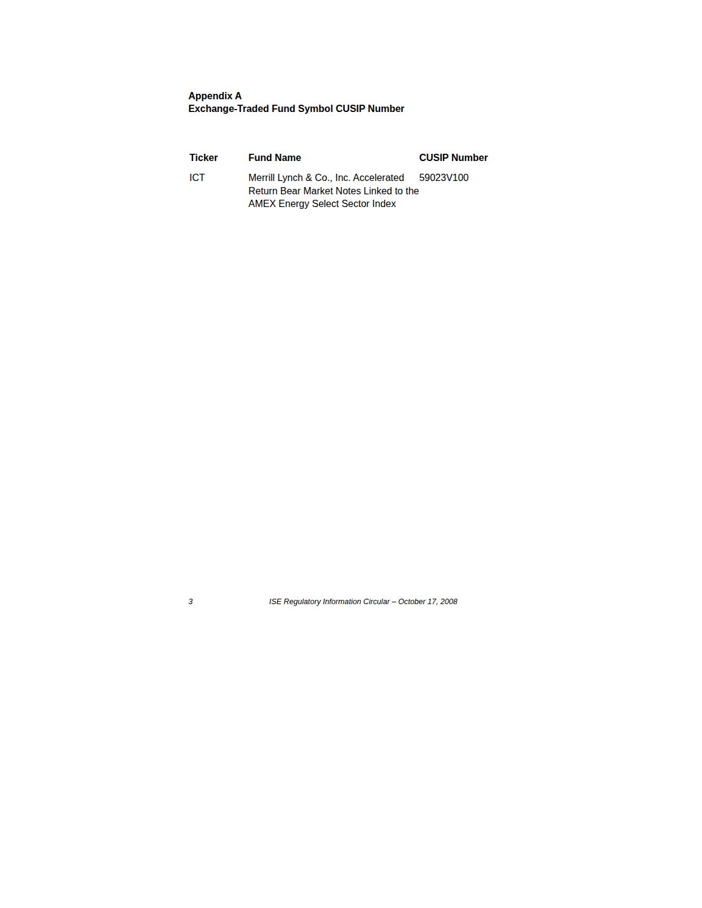Appendix AExchange-Traded Fund Symbol CUSIP Number
| Ticker | Fund Name | CUSIP Number |
| --- | --- | --- |
| ICT | Merrill Lynch & Co., Inc. Accelerated Return Bear Market Notes Linked to the AMEX Energy Select Sector Index | 59023V100 |
3
ISE Regulatory Information Circular – October 17, 2008